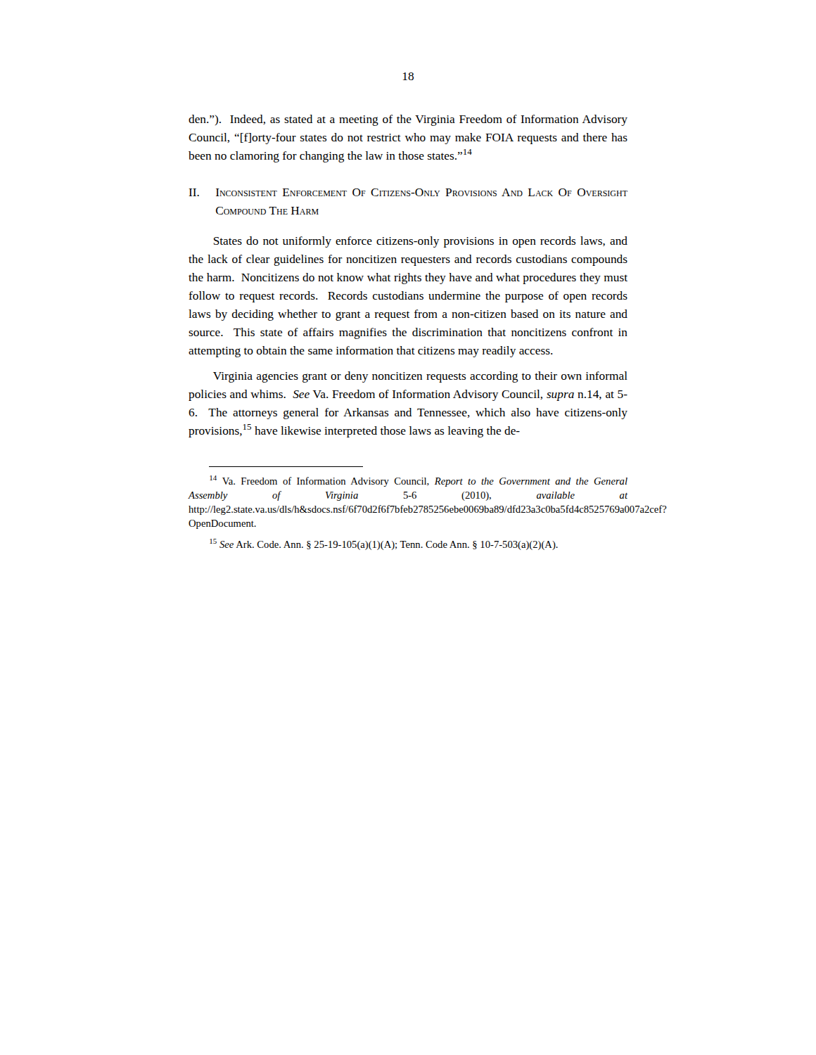18
den.”). Indeed, as stated at a meeting of the Virginia Freedom of Information Advisory Council, “[f]orty-four states do not restrict who may make FOIA requests and there has been no clamoring for changing the law in those states.”14
II. Inconsistent Enforcement Of Citizens-Only Provisions And Lack Of Oversight Compound The Harm
States do not uniformly enforce citizens-only provisions in open records laws, and the lack of clear guidelines for noncitizen requesters and records custodians compounds the harm. Noncitizens do not know what rights they have and what procedures they must follow to request records. Records custodians undermine the purpose of open records laws by deciding whether to grant a request from a non-citizen based on its nature and source. This state of affairs magnifies the discrimination that noncitizens confront in attempting to obtain the same information that citizens may readily access.
Virginia agencies grant or deny noncitizen requests according to their own informal policies and whims. See Va. Freedom of Information Advisory Council, supra n.14, at 5-6. The attorneys general for Arkansas and Tennessee, which also have citizens-only provisions,15 have likewise interpreted those laws as leaving the de-
14 Va. Freedom of Information Advisory Council, Report to the Government and the General Assembly of Virginia 5-6 (2010), available at http://leg2.state.va.us/dls/h&sdocs.nsf/6f70d2f6f7bfeb2785256ebe0069ba89/dfd23a3c0ba5fd4c8525769a007a2cef?OpenDocument.
15 See Ark. Code. Ann. § 25-19-105(a)(1)(A); Tenn. Code Ann. § 10-7-503(a)(2)(A).